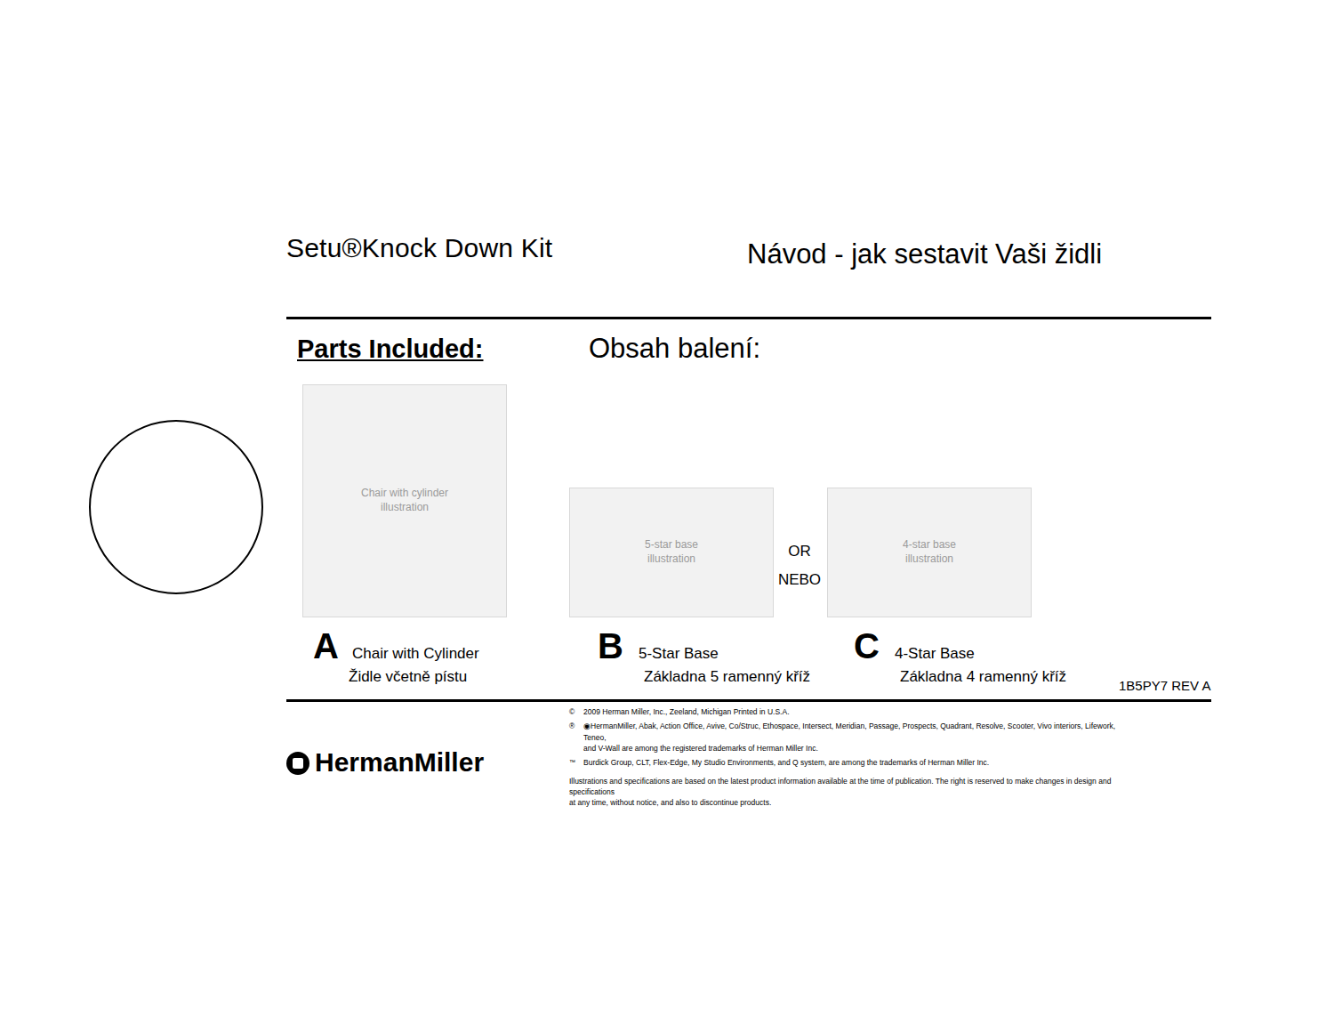Setu®Knock Down Kit
Návod - jak sestavit Vaši židli
Parts Included:
Obsah balení:
Chair with cylinder
illustration
5-star base
illustration
4-star base
illustration
OR
NEBO
A
B
C
Chair with Cylinder
Židle včetně pístu
5-Star Base
Základna 5 ramenný kříž
4-Star Base
Základna 4 ramenný kříž
1B5PY7 REV A
HermanMiller
©2009 Herman Miller, Inc., Zeeland, Michigan Printed in U.S.A.
®◉HermanMiller, Abak, Action Office, Avive, Co/Struc, Ethospace, Intersect, Meridian, Passage, Prospects, Quadrant, Resolve, Scooter, Vivo interiors, Lifework, Teneo, and V-Wall are among the registered trademarks of Herman Miller Inc.
™Burdick Group, CLT, Flex-Edge, My Studio Environments, and Q system, are among the trademarks of Herman Miller Inc.
Illustrations and specifications are based on the latest product information available at the time of publication. The right is reserved to make changes in design and specifications at any time, without notice, and also to discontinue products.